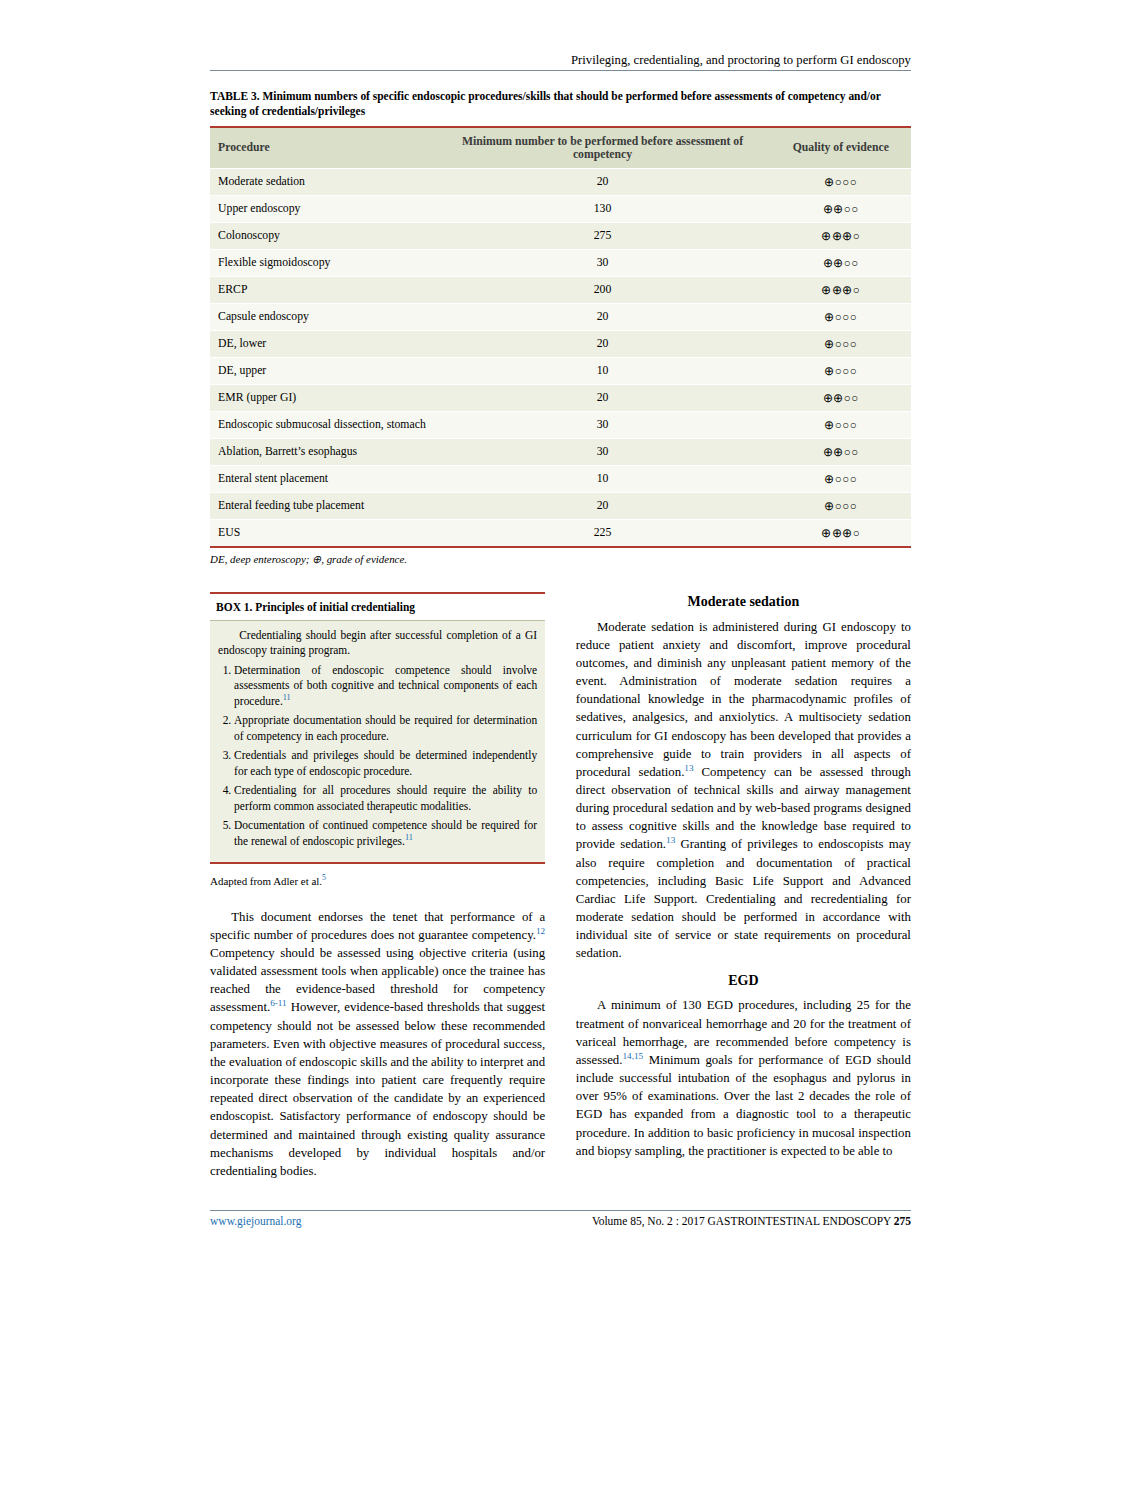Privileging, credentialing, and proctoring to perform GI endoscopy
TABLE 3. Minimum numbers of specific endoscopic procedures/skills that should be performed before assessments of competency and/or seeking of credentials/privileges
| Procedure | Minimum number to be performed before assessment of competency | Quality of evidence |
| --- | --- | --- |
| Moderate sedation | 20 | ⊕○○○ |
| Upper endoscopy | 130 | ⊕⊕○○ |
| Colonoscopy | 275 | ⊕⊕⊕○ |
| Flexible sigmoidoscopy | 30 | ⊕⊕○○ |
| ERCP | 200 | ⊕⊕⊕○ |
| Capsule endoscopy | 20 | ⊕○○○ |
| DE, lower | 20 | ⊕○○○ |
| DE, upper | 10 | ⊕○○○ |
| EMR (upper GI) | 20 | ⊕⊕○○ |
| Endoscopic submucosal dissection, stomach | 30 | ⊕○○○ |
| Ablation, Barrett’s esophagus | 30 | ⊕⊕○○ |
| Enteral stent placement | 10 | ⊕○○○ |
| Enteral feeding tube placement | 20 | ⊕○○○ |
| EUS | 225 | ⊕⊕⊕○ |
DE, deep enteroscopy; ⊕, grade of evidence.
BOX 1. Principles of initial credentialing
Credentialing should begin after successful completion of a GI endoscopy training program.
Determination of endoscopic competence should involve assessments of both cognitive and technical components of each procedure.11
Appropriate documentation should be required for determination of competency in each procedure.
Credentials and privileges should be determined independently for each type of endoscopic procedure.
Credentialing for all procedures should require the ability to perform common associated therapeutic modalities.
Documentation of continued competence should be required for the renewal of endoscopic privileges.11
Adapted from Adler et al.5
This document endorses the tenet that performance of a specific number of procedures does not guarantee competency.12 Competency should be assessed using objective criteria (using validated assessment tools when applicable) once the trainee has reached the evidence-based threshold for competency assessment.6-11 However, evidence-based thresholds that suggest competency should not be assessed below these recommended parameters. Even with objective measures of procedural success, the evaluation of endoscopic skills and the ability to interpret and incorporate these findings into patient care frequently require repeated direct observation of the candidate by an experienced endoscopist. Satisfactory performance of endoscopy should be determined and maintained through existing quality assurance mechanisms developed by individual hospitals and/or credentialing bodies.
Moderate sedation
Moderate sedation is administered during GI endoscopy to reduce patient anxiety and discomfort, improve procedural outcomes, and diminish any unpleasant patient memory of the event. Administration of moderate sedation requires a foundational knowledge in the pharmacodynamic profiles of sedatives, analgesics, and anxiolytics. A multisociety sedation curriculum for GI endoscopy has been developed that provides a comprehensive guide to train providers in all aspects of procedural sedation.13 Competency can be assessed through direct observation of technical skills and airway management during procedural sedation and by web-based programs designed to assess cognitive skills and the knowledge base required to provide sedation.13 Granting of privileges to endoscopists may also require completion and documentation of practical competencies, including Basic Life Support and Advanced Cardiac Life Support. Credentialing and recredentialing for moderate sedation should be performed in accordance with individual site of service or state requirements on procedural sedation.
EGD
A minimum of 130 EGD procedures, including 25 for the treatment of nonvariceal hemorrhage and 20 for the treatment of variceal hemorrhage, are recommended before competency is assessed.14,15 Minimum goals for performance of EGD should include successful intubation of the esophagus and pylorus in over 95% of examinations. Over the last 2 decades the role of EGD has expanded from a diagnostic tool to a therapeutic procedure. In addition to basic proficiency in mucosal inspection and biopsy sampling, the practitioner is expected to be able to
www.giejournal.org
Volume 85, No. 2 : 2017 GASTROINTESTINAL ENDOSCOPY 275